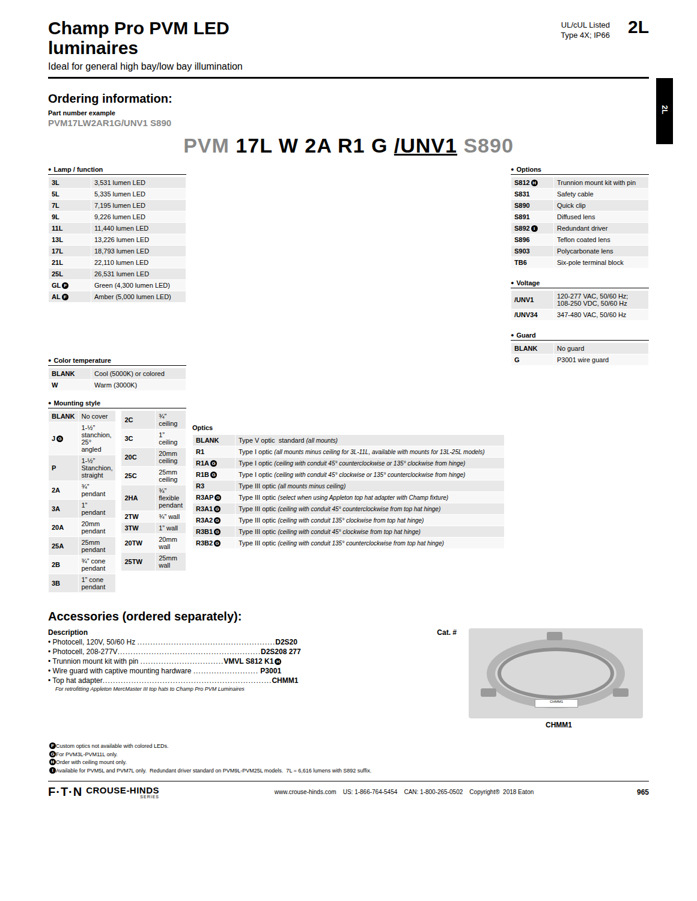2L
Champ Pro PVM LED
luminaires
Ideal for general high bay/low bay illumination
UL/cUL Listed
Type 4X; IP66
2L
Ordering information:
Part number example
PVM17LW2AR1G/UNV1 S890
PVM 17L W 2A R1 G /UNV1 S890
Lamp / function
| 3L | 3,531 lumen LED |
| 5L | 5,335 lumen LED |
| 7L | 7,195 lumen LED |
| 9L | 9,226 lumen LED |
| 11L | 11,440 lumen LED |
| 13L | 13,226 lumen LED |
| 17L | 18,793 lumen LED |
| 21L | 22,110 lumen LED |
| 25L | 26,531 lumen LED |
| GL F | Green (4,300 lumen LED) |
| AL F | Amber (5,000 lumen LED) |
Color temperature
| BLANK | Cool (5000K) or colored |
| W | Warm (3000K) |
Mounting style
| BLANK | No cover |
| J G | 1-½” stanchion, 25° angled |
| P | 1-½” Stanchion, straight |
| 2A | ¾” pendant |
| 3A | 1” pendant |
| 20A | 20mm pendant |
| 25A | 25mm pendant |
| 2B | ¾” cone pendant |
| 3B | 1” cone pendant |
| 2C | ¾” ceiling |
| 3C | 1” ceiling |
| 20C | 20mm ceiling |
| 25C | 25mm ceiling |
| 2HA | ¾” flexible pendant |
| 2TW | ¾” wall |
| 3TW | 1” wall |
| 20TW | 20mm wall |
| 25TW | 25mm wall |
Optics
| BLANK | Type V optic standard (all mounts) |
| R1 | Type I optic (all mounts minus ceiling for 3L-11L, available with mounts for 13L-25L models) |
| R1A G | Type I optic (ceiling with conduit 45° counterclockwise or 135° clockwise from hinge) |
| R1B G | Type I optic (ceiling with conduit 45° clockwise or 135° counterclockwise from hinge) |
| R3 | Type III optic (all mounts minus ceiling) |
| R3AP G | Type III optic (select when using Appleton top hat adapter with Champ fixture) |
| R3A1 G | Type III optic (ceiling with conduit 45° counterclockwise from top hat hinge) |
| R3A2 G | Type III optic (ceiling with conduit 135° clockwise from top hat hinge) |
| R3B1 G | Type III optic (ceiling with conduit 45° clockwise from top hat hinge) |
| R3B2 G | Type III optic (ceiling with conduit 135° counterclockwise from top hat hinge) |
Options
| S812 H | Trunnion mount kit with pin |
| S831 | Safety cable |
| S890 | Quick clip |
| S891 | Diffused lens |
| S892 I | Redundant driver |
| S896 | Teflon coated lens |
| S903 | Polycarbonate lens |
| TB6 | Six-pole terminal block |
Voltage
| /UNV1 | 120-277 VAC, 50/60 Hz; 108-250 VDC, 50/60 Hz |
| /UNV34 | 347-480 VAC, 50/60 Hz |
Guard
| BLANK | No guard |
| G | P3001 wire guard |
Accessories (ordered separately):
Description Cat. #
• Photocell, 120V, 50/60 Hz ..................................................... D2S20
• Photocell, 208-277V....................................................... D2S208 277
• Trunnion mount kit with pin ................................ VMVL S812 K1 H
• Wire guard with captive mounting hardware ......................... P3001
• Top hat adapter................................................................. CHMM1
For retrofitting Appleton MercMaster III top hats to Champ Pro PVM Luminaires
CHMM1
CHMM1
FCustom optics not available with colored LEDs.
GFor PVM3L-PVM11L only.
HOrder with ceiling mount only.
IAvailable for PVM5L and PVM7L only. Redundant driver standard on PVM9L-PVM25L models. 7L = 6,616 lumens with S892 suffix.
F·T·N
CROUSE-HINDS
SERIES
www.crouse-hinds.com US: 1-866-764-5454 CAN: 1-800-265-0502 Copyright® 2018 Eaton
965